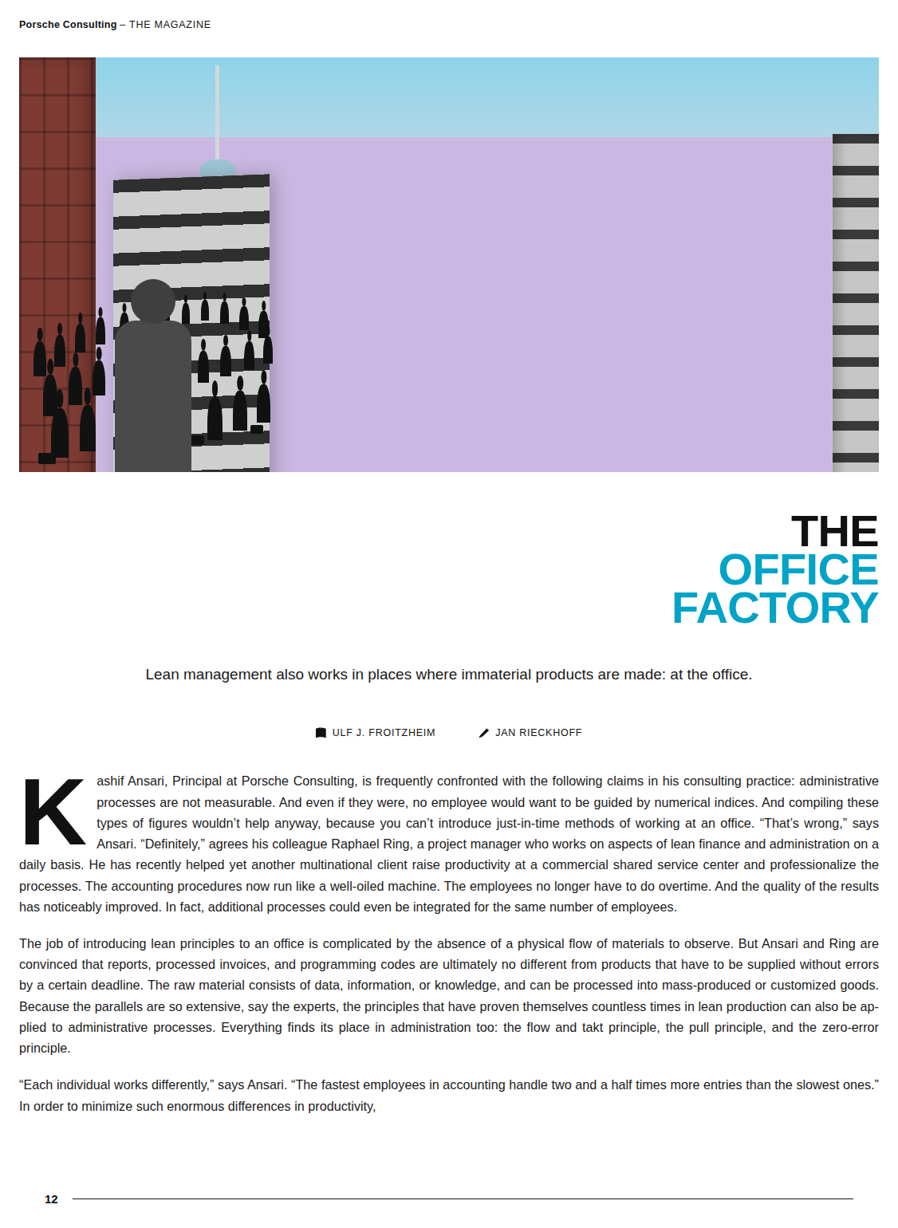Porsche Consulting – THE MAGAZINE
THE OFFICE FACTORY
Lean management also works in places where immaterial products are made: at the office.
ULF J. FROITZHEIM JAN RIECKHOFF
Kashif Ansari, Principal at Porsche Consulting, is frequently confronted with the following claims in his consulting practice: administrative processes are not measurable. And even if they were, no employee would want to be guided by numerical indices. And compiling these types of figures wouldn’t help anyway, because you can’t introduce just-in-time methods of working at an office. “That’s wrong,” says Ansari. “Definitely,” agrees his colleague Raphael Ring, a project manager who works on aspects of lean finance and administration on a daily basis. He has recently helped yet another multinational client raise productivity at a commercial shared service center and professionalize the processes. The accounting procedures now run like a well-oiled machine. The employees no longer have to do overtime. And the quality of the results has noticeably improved. In fact, additional processes could even be integrated for the same number of employees.
The job of introducing lean principles to an office is complicated by the absence of a physical flow of materials to observe. But Ansari and Ring are convinced that reports, processed invoices, and programming codes are ultimately no different from products that have to be supplied without errors by a certain deadline. The raw material consists of data, information, or knowledge, and can be processed into mass-produced or customized goods. Because the parallels are so extensive, say the experts, the principles that have proven themselves countless times in lean production can also be applied to administrative processes. Everything finds its place in administration too: the flow and takt principle, the pull principle, and the zero-error principle.
“Each individual works differently,” says Ansari. “The fastest employees in accounting handle two and a half times more entries than the slowest ones.” In order to minimize such enormous differences in productivity,
12